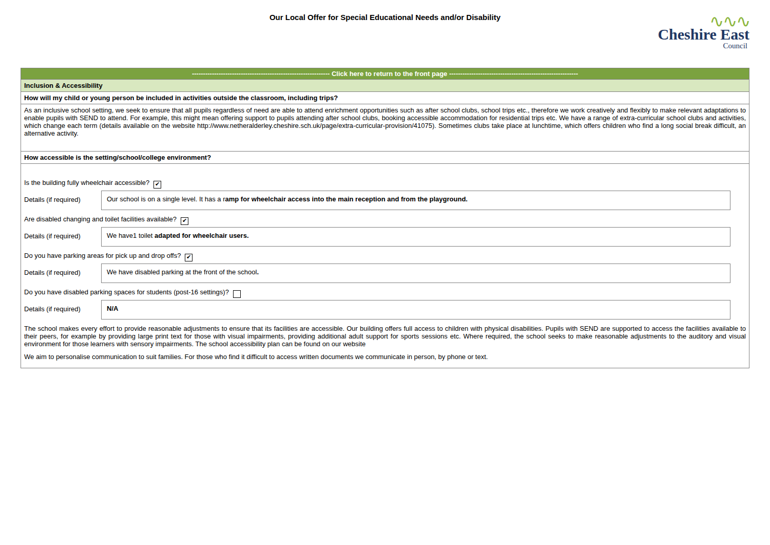Our Local Offer for Special Educational Needs and/or Disability
∿∿∿
Cheshire East Council
| -------------------------------------------------------------- Click here to return to the front page ---------------------------------------------------------- |
| Inclusion & Accessibility |
| How will my child or young person be included in activities outside the classroom, including trips? |
| As an inclusive school setting, we seek to ensure that all pupils regardless of need are able to attend enrichment opportunities such as after school clubs, school trips etc., therefore we work creatively and flexibly to make relevant adaptations to enable pupils with SEND to attend. For example, this might mean offering support to pupils attending after school clubs, booking accessible accommodation for residential trips etc. We have a range of extra-curricular school clubs and activities, which change each term (details available on the website http://www.netheralderley.cheshire.sch.uk/page/extra-curricular-provision/41075). Sometimes clubs take place at lunchtime, which offers children who find a long social break difficult, an alternative activity. |
| How accessible is the setting/school/college environment? |
| Is the building fully wheelchair accessible? ✔ Details (if required) Our school is on a single level. It has a r amp for wheelchair access into the main reception and from the playground. Are disabled changing and toilet facilities available? ✔ Details (if required) We have1 toilet adapted for wheelchair users. Do you have parking areas for pick up and drop offs? ✔ Details (if required) We have disabled parking at the front of the school . Do you have disabled parking spaces for students (post-16 settings)? Details (if required) N/A The school makes every effort to provide reasonable adjustments to ensure that its facilities are accessible. Our building offers full access to children with physical disabilities. Pupils with SEND are supported to access the facilities available to their peers, for example by providing large print text for those with visual impairments, providing additional adult support for sports sessions etc. Where required, the school seeks to make reasonable adjustments to the auditory and visual environment for those learners with sensory impairments. The school accessibility plan can be found on our website We aim to personalise communication to suit families. For those who find it difficult to access written documents we communicate in person, by phone or text. |